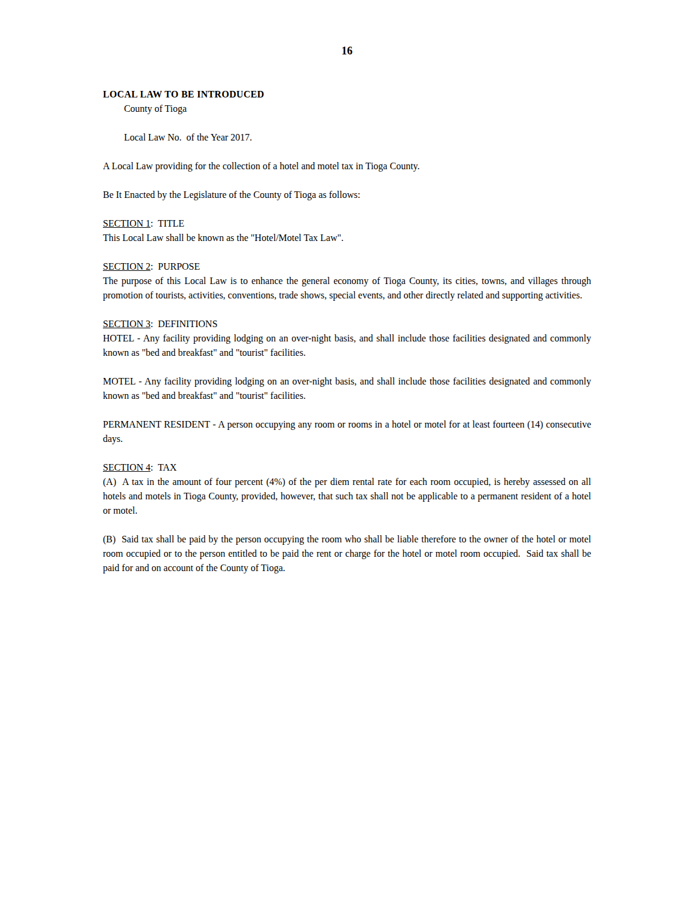16
Local Law to be Introduced
County of Tioga
Local Law No. of the Year 2017.
A Local Law providing for the collection of a hotel and motel tax in Tioga County.
Be It Enacted by the Legislature of the County of Tioga as follows:
SECTION 1: TITLE
This Local Law shall be known as the "Hotel/Motel Tax Law".
SECTION 2: PURPOSE
The purpose of this Local Law is to enhance the general economy of Tioga County, its cities, towns, and villages through promotion of tourists, activities, conventions, trade shows, special events, and other directly related and supporting activities.
SECTION 3: DEFINITIONS
HOTEL - Any facility providing lodging on an over-night basis, and shall include those facilities designated and commonly known as "bed and breakfast" and "tourist" facilities.
MOTEL - Any facility providing lodging on an over-night basis, and shall include those facilities designated and commonly known as "bed and breakfast" and "tourist" facilities.
PERMANENT RESIDENT - A person occupying any room or rooms in a hotel or motel for at least fourteen (14) consecutive days.
SECTION 4: TAX
(A) A tax in the amount of four percent (4%) of the per diem rental rate for each room occupied, is hereby assessed on all hotels and motels in Tioga County, provided, however, that such tax shall not be applicable to a permanent resident of a hotel or motel.
(B) Said tax shall be paid by the person occupying the room who shall be liable therefore to the owner of the hotel or motel room occupied or to the person entitled to be paid the rent or charge for the hotel or motel room occupied. Said tax shall be paid for and on account of the County of Tioga.